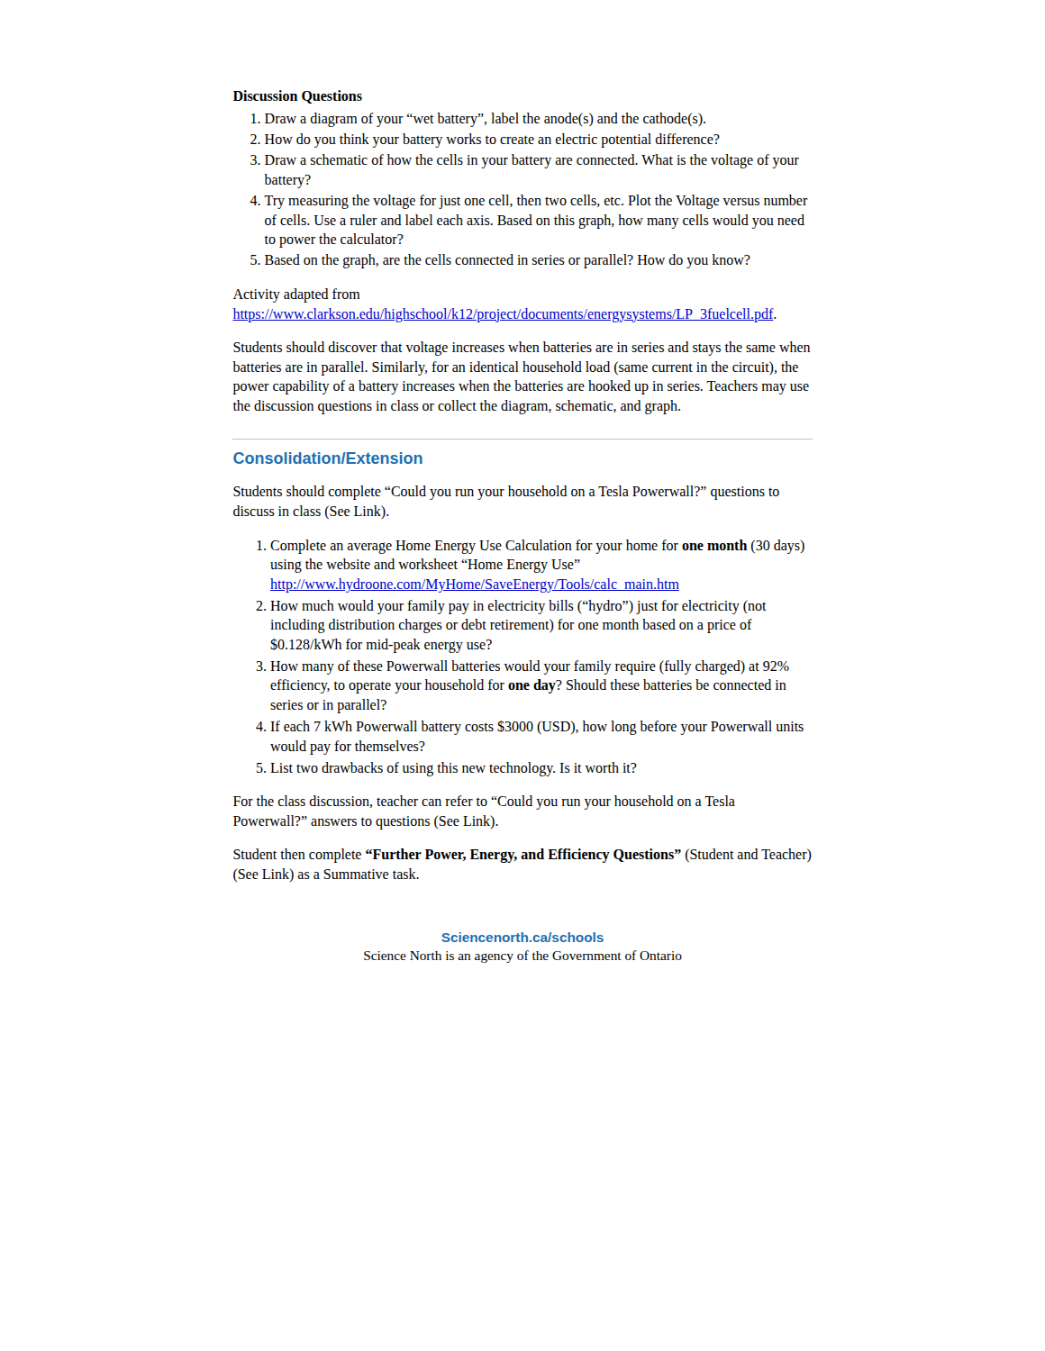Discussion Questions
Draw a diagram of your “wet battery”, label the anode(s) and the cathode(s).
How do you think your battery works to create an electric potential difference?
Draw a schematic of how the cells in your battery are connected. What is the voltage of your battery?
Try measuring the voltage for just one cell, then two cells, etc. Plot the Voltage versus number of cells. Use a ruler and label each axis. Based on this graph, how many cells would you need to power the calculator?
Based on the graph, are the cells connected in series or parallel? How do you know?
Activity adapted from
https://www.clarkson.edu/highschool/k12/project/documents/energysystems/LP_3fuelcell.pdf.
Students should discover that voltage increases when batteries are in series and stays the same when batteries are in parallel. Similarly, for an identical household load (same current in the circuit), the power capability of a battery increases when the batteries are hooked up in series. Teachers may use the discussion questions in class or collect the diagram, schematic, and graph.
Consolidation/Extension
Students should complete “Could you run your household on a Tesla Powerwall?” questions to discuss in class (See Link).
Complete an average Home Energy Use Calculation for your home for one month (30 days) using the website and worksheet “Home Energy Use”
http://www.hydroone.com/MyHome/SaveEnergy/Tools/calc_main.htm
How much would your family pay in electricity bills (“hydro”) just for electricity (not including distribution charges or debt retirement) for one month based on a price of $0.128/kWh for mid-peak energy use?
How many of these Powerwall batteries would your family require (fully charged) at 92% efficiency, to operate your household for one day? Should these batteries be connected in series or in parallel?
If each 7 kWh Powerwall battery costs $3000 (USD), how long before your Powerwall units would pay for themselves?
List two drawbacks of using this new technology. Is it worth it?
For the class discussion, teacher can refer to “Could you run your household on a Tesla Powerwall?” answers to questions (See Link).
Student then complete “Further Power, Energy, and Efficiency Questions” (Student and Teacher) (See Link) as a Summative task.
Sciencenorth.ca/schools
Science North is an agency of the Government of Ontario